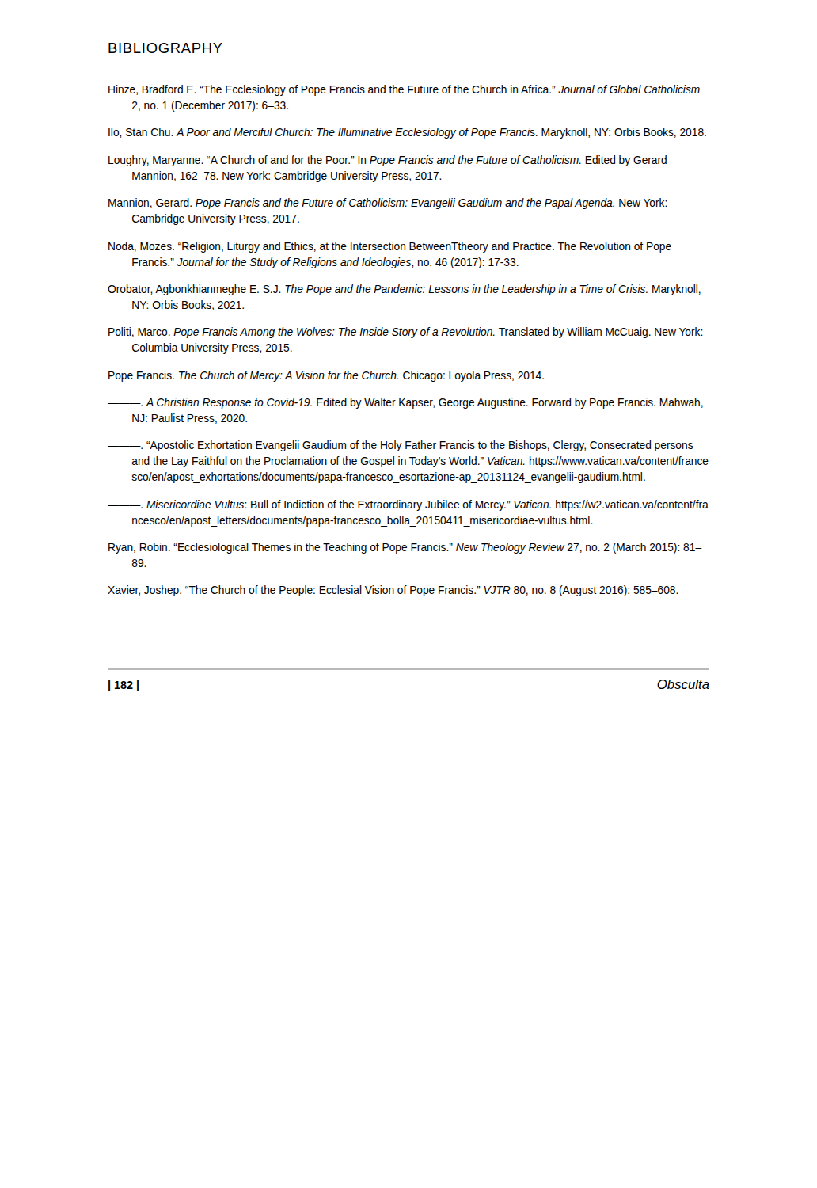BIBLIOGRAPHY
Hinze, Bradford E. “The Ecclesiology of Pope Francis and the Future of the Church in Africa.” Journal of Global Catholicism 2, no. 1 (December 2017): 6–33.
Ilo, Stan Chu. A Poor and Merciful Church: The Illuminative Ecclesiology of Pope Francis. Maryknoll, NY: Orbis Books, 2018.
Loughry, Maryanne. “A Church of and for the Poor.” In Pope Francis and the Future of Catholicism. Edited by Gerard Mannion, 162–78. New York: Cambridge University Press, 2017.
Mannion, Gerard. Pope Francis and the Future of Catholicism: Evangelii Gaudium and the Papal Agenda. New York: Cambridge University Press, 2017.
Noda, Mozes. “Religion, Liturgy and Ethics, at the Intersection BetweenTtheory and Practice. The Revolution of Pope Francis.” Journal for the Study of Religions and Ideologies, no. 46 (2017): 17-33.
Orobator, Agbonkhianmeghe E. S.J. The Pope and the Pandemic: Lessons in the Leadership in a Time of Crisis. Maryknoll, NY: Orbis Books, 2021.
Politi, Marco. Pope Francis Among the Wolves: The Inside Story of a Revolution. Translated by William McCuaig. New York: Columbia University Press, 2015.
Pope Francis. The Church of Mercy: A Vision for the Church. Chicago: Loyola Press, 2014.
———. A Christian Response to Covid-19. Edited by Walter Kapser, George Augustine. Forward by Pope Francis. Mahwah, NJ: Paulist Press, 2020.
———. “Apostolic Exhortation Evangelii Gaudium of the Holy Father Francis to the Bishops, Clergy, Consecrated persons and the Lay Faithful on the Proclamation of the Gospel in Today’s World.” Vatican. https://www.vatican.va/content/francesco/en/apost_exhortations/documents/papa-francesco_esortazione-ap_20131124_evangelii-gaudium.html.
———. Misericordiae Vultus: Bull of Indiction of the Extraordinary Jubilee of Mercy.” Vatican. https://w2.vatican.va/content/francesco/en/apost_letters/documents/papa-francesco_bolla_20150411_misericordiae-vultus.html.
Ryan, Robin. “Ecclesiological Themes in the Teaching of Pope Francis.” New Theology Review 27, no. 2 (March 2015): 81–89.
Xavier, Joshep. “The Church of the People: Ecclesial Vision of Pope Francis.” VJTR 80, no. 8 (August 2016): 585–608.
| 182 | Obsculta